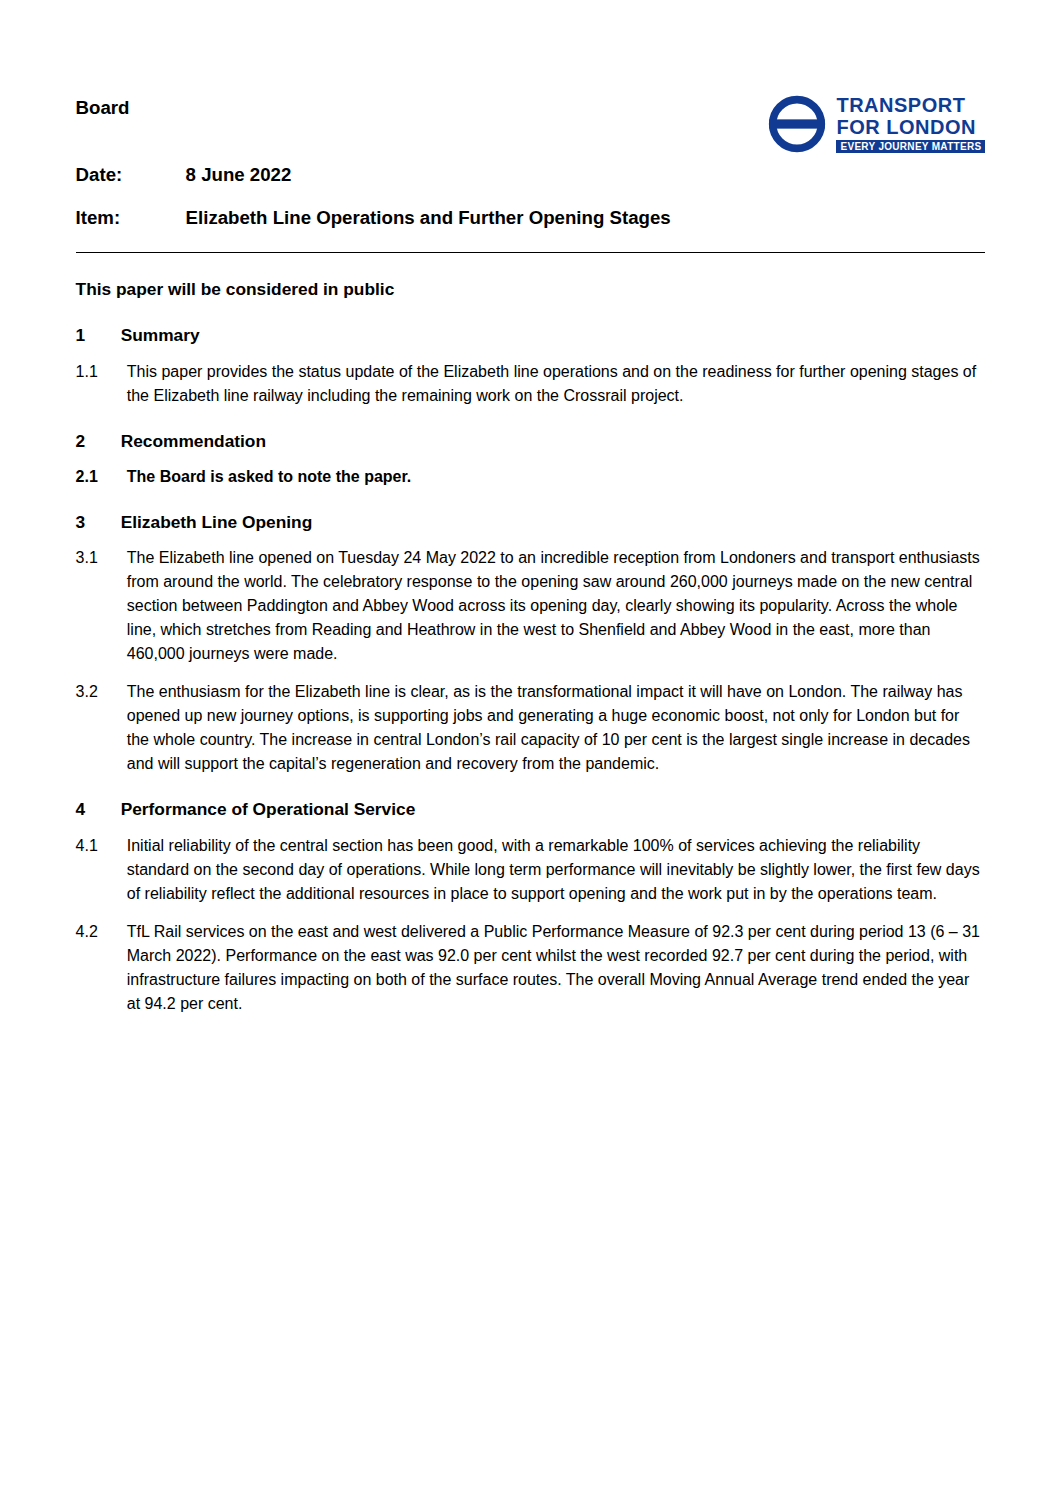| Board | TRANSPORT FOR LONDON EVERY JOURNEY MATTERS |
Date: 8 June 2022
Item: Elizabeth Line Operations and Further Opening Stages
This paper will be considered in public
1 Summary
1.1
This paper provides the status update of the Elizabeth line operations and on the readiness for further opening stages of the Elizabeth line railway including the remaining work on the Crossrail project.
2 Recommendation
2.1
The Board is asked to note the paper.
3 Elizabeth Line Opening
3.1
The Elizabeth line opened on Tuesday 24 May 2022 to an incredible reception from Londoners and transport enthusiasts from around the world. The celebratory response to the opening saw around 260,000 journeys made on the new central section between Paddington and Abbey Wood across its opening day, clearly showing its popularity. Across the whole line, which stretches from Reading and Heathrow in the west to Shenfield and Abbey Wood in the east, more than 460,000 journeys were made.
3.2
The enthusiasm for the Elizabeth line is clear, as is the transformational impact it will have on London. The railway has opened up new journey options, is supporting jobs and generating a huge economic boost, not only for London but for the whole country. The increase in central London’s rail capacity of 10 per cent is the largest single increase in decades and will support the capital’s regeneration and recovery from the pandemic.
4 Performance of Operational Service
4.1
Initial reliability of the central section has been good, with a remarkable 100% of services achieving the reliability standard on the second day of operations. While long term performance will inevitably be slightly lower, the first few days of reliability reflect the additional resources in place to support opening and the work put in by the operations team.
4.2
TfL Rail services on the east and west delivered a Public Performance Measure of 92.3 per cent during period 13 (6 – 31 March 2022). Performance on the east was 92.0 per cent whilst the west recorded 92.7 per cent during the period, with infrastructure failures impacting on both of the surface routes. The overall Moving Annual Average trend ended the year at 94.2 per cent.